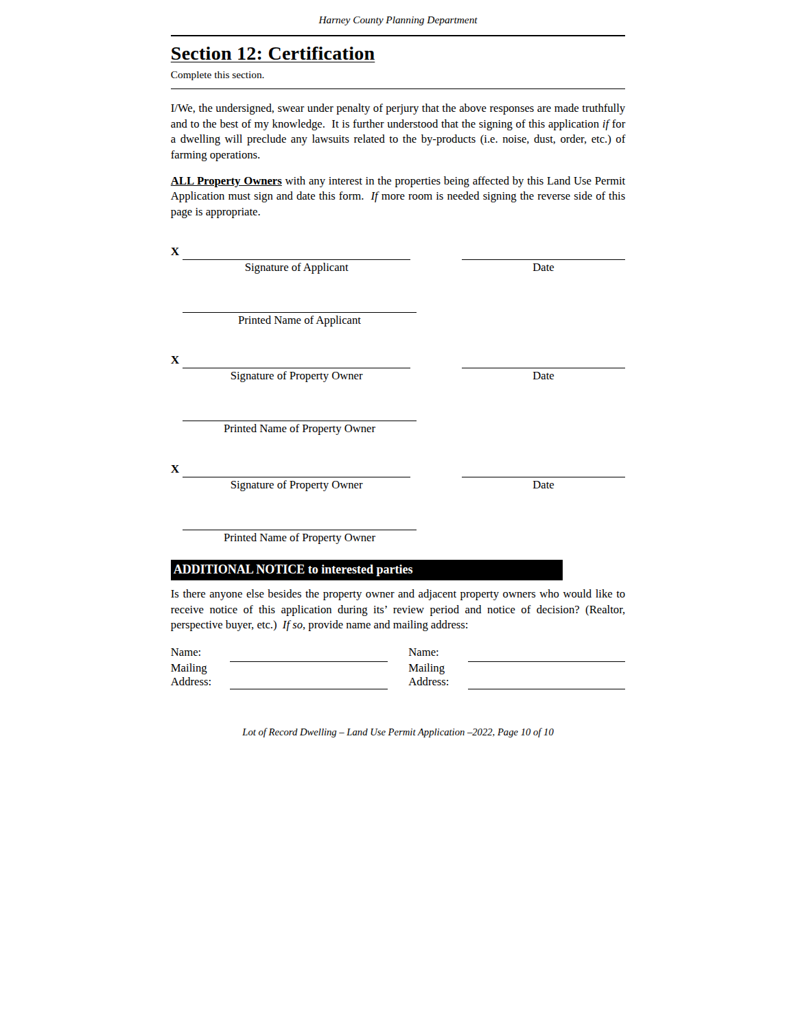Harney County Planning Department
Section 12: Certification
Complete this section.
I/We, the undersigned, swear under penalty of perjury that the above responses are made truthfully and to the best of my knowledge. It is further understood that the signing of this application if for a dwelling will preclude any lawsuits related to the by-products (i.e. noise, dust, order, etc.) of farming operations.
ALL Property Owners with any interest in the properties being affected by this Land Use Permit Application must sign and date this form. If more room is needed signing the reverse side of this page is appropriate.
| X | | | |
| | Signature of Applicant | | Date |
| | Printed Name of Applicant | |
| X | | | |
| | Signature of Property Owner | | Date |
| | Printed Name of Property Owner | |
| X | | | |
| | Signature of Property Owner | | Date |
| | Printed Name of Property Owner | |
ADDITIONAL NOTICE to interested parties
Is there anyone else besides the property owner and adjacent property owners who would like to receive notice of this application during its’ review period and notice of decision? (Realtor, perspective buyer, etc.) If so, provide name and mailing address:
| Name: | | | Name: | |
| Mailing Address: | | | Mailing Address: | |
Lot of Record Dwelling – Land Use Permit Application –2022, Page 10 of 10